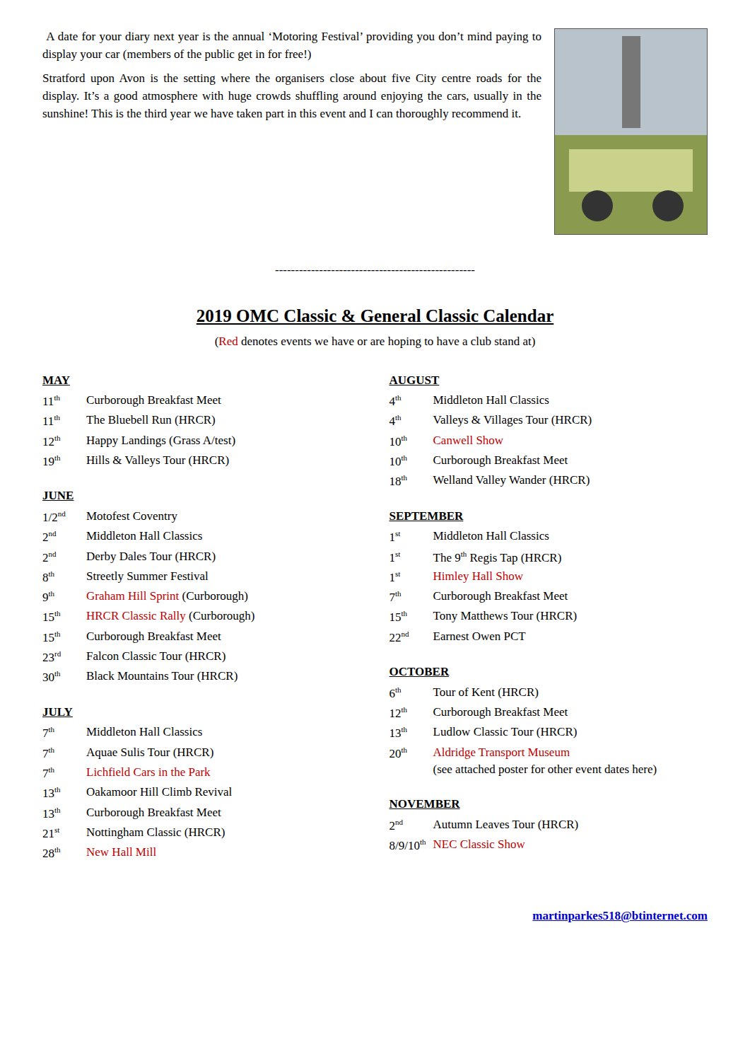A date for your diary next year is the annual ‘Motoring Festival’ providing you don’t mind paying to display your car (members of the public get in for free!)
Stratford upon Avon is the setting where the organisers close about five City centre roads for the display. It’s a good atmosphere with huge crowds shuffling around enjoying the cars, usually in the sunshine! This is the third year we have taken part in this event and I can thoroughly recommend it.
--------------------------------------------------
2019 OMC Classic & General Classic Calendar
(Red denotes events we have or are hoping to have a club stand at)
MAY
| 11 th | Curborough Breakfast Meet |
| 11 th | The Bluebell Run (HRCR) |
| 12 th | Happy Landings (Grass A/test) |
| 19 th | Hills & Valleys Tour (HRCR) |
JUNE
| 1/2 nd | Motofest Coventry |
| 2 nd | Middleton Hall Classics |
| 2 nd | Derby Dales Tour (HRCR) |
| 8 th | Streetly Summer Festival |
| 9 th | Graham Hill Sprint (Curborough) |
| 15 th | HRCR Classic Rally (Curborough) |
| 15 th | Curborough Breakfast Meet |
| 23 rd | Falcon Classic Tour (HRCR) |
| 30 th | Black Mountains Tour (HRCR) |
JULY
| 7 th | Middleton Hall Classics |
| 7 th | Aquae Sulis Tour (HRCR) |
| 7 th | Lichfield Cars in the Park |
| 13 th | Oakamoor Hill Climb Revival |
| 13 th | Curborough Breakfast Meet |
| 21 st | Nottingham Classic (HRCR) |
| 28 th | New Hall Mill |
AUGUST
| 4 th | Middleton Hall Classics |
| 4 th | Valleys & Villages Tour (HRCR) |
| 10 th | Canwell Show |
| 10 th | Curborough Breakfast Meet |
| 18 th | Welland Valley Wander (HRCR) |
SEPTEMBER
| 1 st | Middleton Hall Classics |
| 1 st | The 9 th Regis Tap (HRCR) |
| 1 st | Himley Hall Show |
| 7 th | Curborough Breakfast Meet |
| 15 th | Tony Matthews Tour (HRCR) |
| 22 nd | Earnest Owen PCT |
OCTOBER
| 6 th | Tour of Kent (HRCR) |
| 12 th | Curborough Breakfast Meet |
| 13 th | Ludlow Classic Tour (HRCR) |
| 20 th | Aldridge Transport Museum (see attached poster for other event dates here) |
NOVEMBER
| 2 nd | Autumn Leaves Tour (HRCR) |
| 8/9/10 th | NEC Classic Show |
martinparkes518@btinternet.com